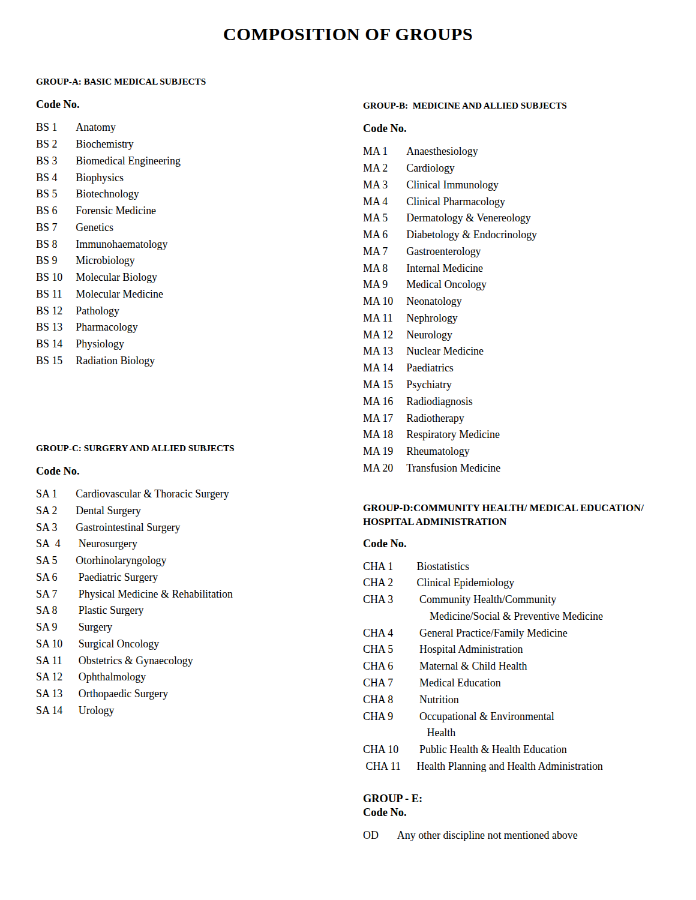COMPOSITION OF GROUPS
GROUP-A: BASIC MEDICAL SUBJECTS
Code No.
| BS 1 | Anatomy |
| BS 2 | Biochemistry |
| BS 3 | Biomedical Engineering |
| BS 4 | Biophysics |
| BS 5 | Biotechnology |
| BS 6 | Forensic Medicine |
| BS 7 | Genetics |
| BS 8 | Immunohaematology |
| BS 9 | Microbiology |
| BS 10 | Molecular Biology |
| BS 11 | Molecular Medicine |
| BS 12 | Pathology |
| BS 13 | Pharmacology |
| BS 14 | Physiology |
| BS 15 | Radiation Biology |
GROUP-C: SURGERY AND ALLIED SUBJECTS
Code No.
| SA 1 | Cardiovascular & Thoracic Surgery |
| SA 2 | Dental Surgery |
| SA 3 | Gastrointestinal Surgery |
| SA 4 | Neurosurgery |
| SA 5 | Otorhinolaryngology |
| SA 6 | Paediatric Surgery |
| SA 7 | Physical Medicine & Rehabilitation |
| SA 8 | Plastic Surgery |
| SA 9 | Surgery |
| SA 10 | Surgical Oncology |
| SA 11 | Obstetrics & Gynaecology |
| SA 12 | Ophthalmology |
| SA 13 | Orthopaedic Surgery |
| SA 14 | Urology |
GROUP-B: MEDICINE AND ALLIED SUBJECTS
Code No.
| MA 1 | Anaesthesiology |
| MA 2 | Cardiology |
| MA 3 | Clinical Immunology |
| MA 4 | Clinical Pharmacology |
| MA 5 | Dermatology & Venereology |
| MA 6 | Diabetology & Endocrinology |
| MA 7 | Gastroenterology |
| MA 8 | Internal Medicine |
| MA 9 | Medical Oncology |
| MA 10 | Neonatology |
| MA 11 | Nephrology |
| MA 12 | Neurology |
| MA 13 | Nuclear Medicine |
| MA 14 | Paediatrics |
| MA 15 | Psychiatry |
| MA 16 | Radiodiagnosis |
| MA 17 | Radiotherapy |
| MA 18 | Respiratory Medicine |
| MA 19 | Rheumatology |
| MA 20 | Transfusion Medicine |
GROUP-D:COMMUNITY HEALTH/ MEDICAL EDUCATION/ HOSPITAL ADMINISTRATION
Code No.
| CHA 1 | Biostatistics |
| CHA 2 | Clinical Epidemiology |
| CHA 3 | Community Health/Community Medicine/Social & Preventive Medicine |
| CHA 4 | General Practice/Family Medicine |
| CHA 5 | Hospital Administration |
| CHA 6 | Maternal & Child Health |
| CHA 7 | Medical Education |
| CHA 8 | Nutrition |
| CHA 9 | Occupational & Environmental Health |
| CHA 10 | Public Health & Health Education |
| CHA 11 | Health Planning and Health Administration |
GROUP - E:
Code No.
| OD | Any other discipline not mentioned above |